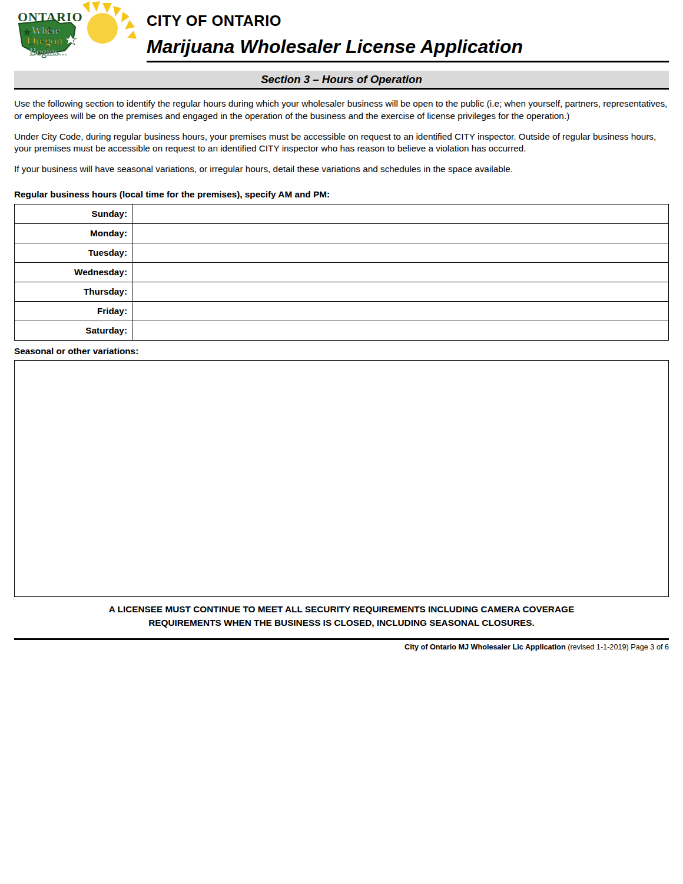ONTARIO Where Oregon Begins...
CITY OF ONTARIO
Marijuana Wholesaler License Application
Section 3 – Hours of Operation
Use the following section to identify the regular hours during which your wholesaler business will be open to the public (i.e; when yourself, partners, representatives, or employees will be on the premises and engaged in the operation of the business and the exercise of license privileges for the operation.)
Under City Code, during regular business hours, your premises must be accessible on request to an identified CITY inspector. Outside of regular business hours, your premises must be accessible on request to an identified CITY inspector who has reason to believe a violation has occurred.
If your business will have seasonal variations, or irregular hours, detail these variations and schedules in the space available.
Regular business hours (local time for the premises), specify AM and PM:
| Sunday: | |
| Monday: | |
| Tuesday: | |
| Wednesday: | |
| Thursday: | |
| Friday: | |
| Saturday: | |
Seasonal or other variations:
A LICENSEE MUST CONTINUE TO MEET ALL SECURITY REQUIREMENTS INCLUDING CAMERA COVERAGE
REQUIREMENTS WHEN THE BUSINESS IS CLOSED, INCLUDING SEASONAL CLOSURES.
City of Ontario MJ Wholesaler Lic Application (revised 1-1-2019) Page 3 of 6